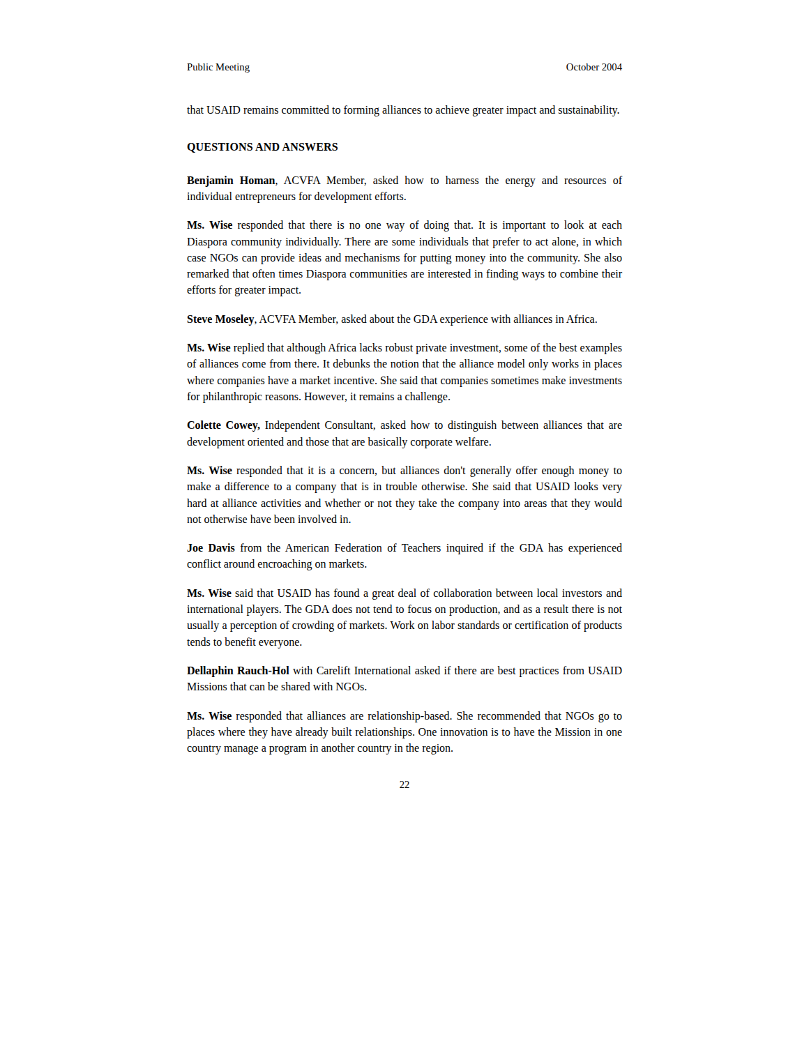Public Meeting
October 2004
that USAID remains committed to forming alliances to achieve greater impact and sustainability.
QUESTIONS AND ANSWERS
Benjamin Homan, ACVFA Member, asked how to harness the energy and resources of individual entrepreneurs for development efforts.
Ms. Wise responded that there is no one way of doing that. It is important to look at each Diaspora community individually. There are some individuals that prefer to act alone, in which case NGOs can provide ideas and mechanisms for putting money into the community. She also remarked that often times Diaspora communities are interested in finding ways to combine their efforts for greater impact.
Steve Moseley, ACVFA Member, asked about the GDA experience with alliances in Africa.
Ms. Wise replied that although Africa lacks robust private investment, some of the best examples of alliances come from there. It debunks the notion that the alliance model only works in places where companies have a market incentive. She said that companies sometimes make investments for philanthropic reasons. However, it remains a challenge.
Colette Cowey, Independent Consultant, asked how to distinguish between alliances that are development oriented and those that are basically corporate welfare.
Ms. Wise responded that it is a concern, but alliances don't generally offer enough money to make a difference to a company that is in trouble otherwise. She said that USAID looks very hard at alliance activities and whether or not they take the company into areas that they would not otherwise have been involved in.
Joe Davis from the American Federation of Teachers inquired if the GDA has experienced conflict around encroaching on markets.
Ms. Wise said that USAID has found a great deal of collaboration between local investors and international players. The GDA does not tend to focus on production, and as a result there is not usually a perception of crowding of markets. Work on labor standards or certification of products tends to benefit everyone.
Dellaphin Rauch-Hol with Carelift International asked if there are best practices from USAID Missions that can be shared with NGOs.
Ms. Wise responded that alliances are relationship-based. She recommended that NGOs go to places where they have already built relationships. One innovation is to have the Mission in one country manage a program in another country in the region.
22